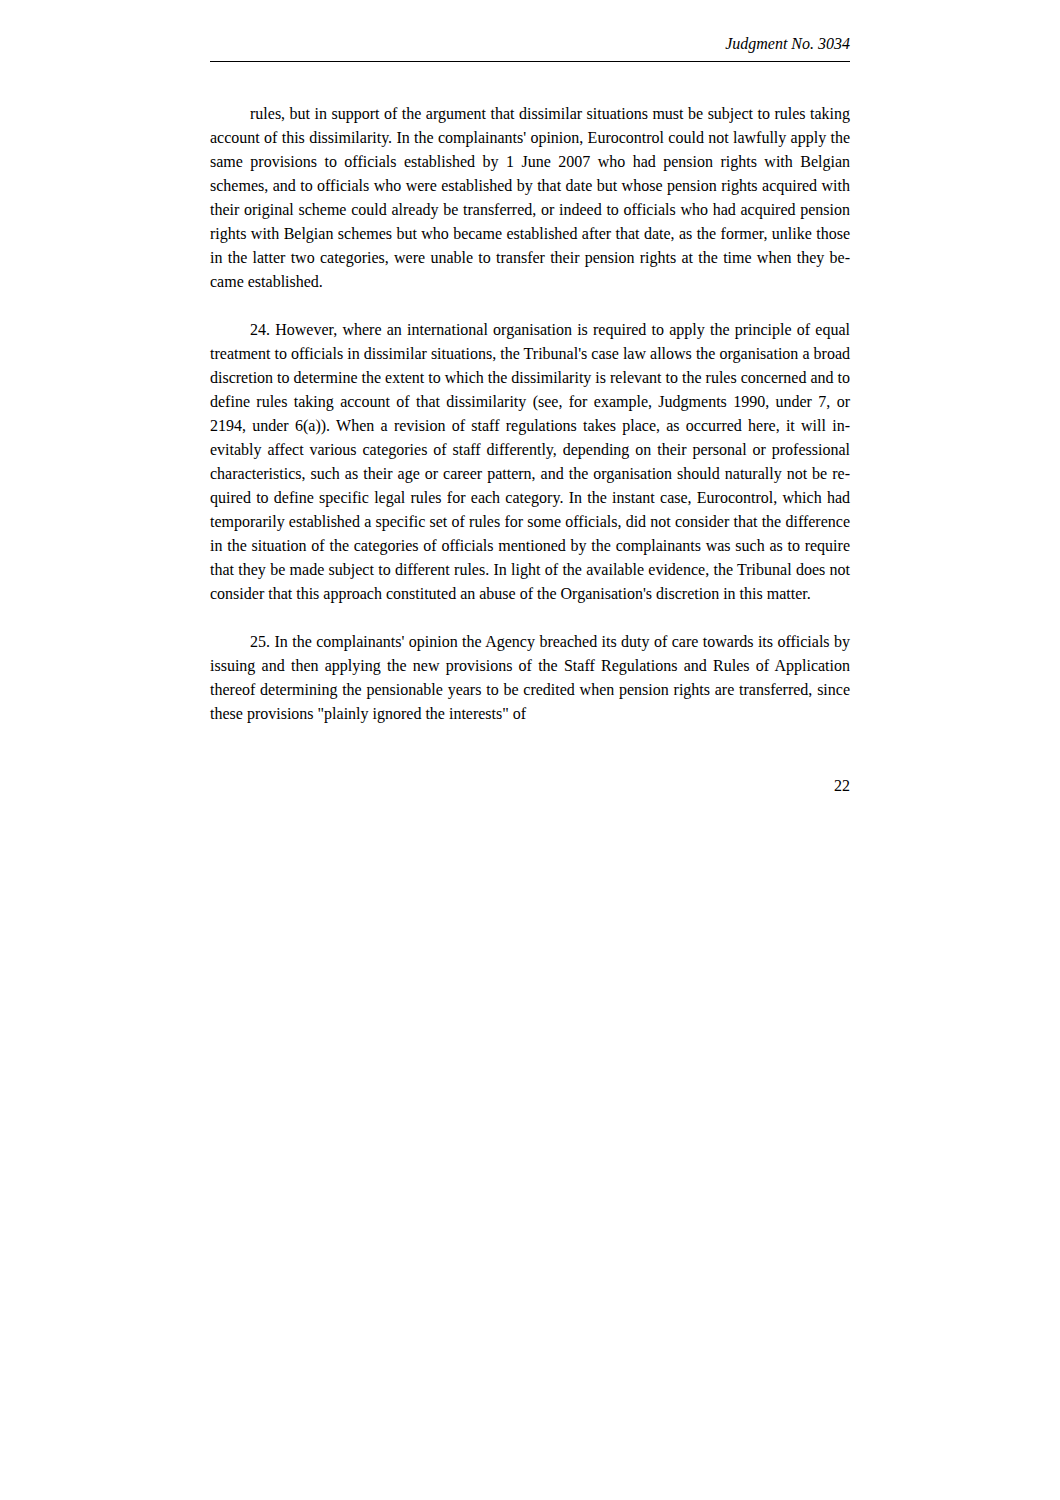Judgment No. 3034
rules, but in support of the argument that dissimilar situations must be subject to rules taking account of this dissimilarity. In the complainants' opinion, Eurocontrol could not lawfully apply the same provisions to officials established by 1 June 2007 who had pension rights with Belgian schemes, and to officials who were established by that date but whose pension rights acquired with their original scheme could already be transferred, or indeed to officials who had acquired pension rights with Belgian schemes but who became established after that date, as the former, unlike those in the latter two categories, were unable to transfer their pension rights at the time when they became established.
24. However, where an international organisation is required to apply the principle of equal treatment to officials in dissimilar situations, the Tribunal's case law allows the organisation a broad discretion to determine the extent to which the dissimilarity is relevant to the rules concerned and to define rules taking account of that dissimilarity (see, for example, Judgments 1990, under 7, or 2194, under 6(a)). When a revision of staff regulations takes place, as occurred here, it will inevitably affect various categories of staff differently, depending on their personal or professional characteristics, such as their age or career pattern, and the organisation should naturally not be required to define specific legal rules for each category. In the instant case, Eurocontrol, which had temporarily established a specific set of rules for some officials, did not consider that the difference in the situation of the categories of officials mentioned by the complainants was such as to require that they be made subject to different rules. In light of the available evidence, the Tribunal does not consider that this approach constituted an abuse of the Organisation's discretion in this matter.
25. In the complainants' opinion the Agency breached its duty of care towards its officials by issuing and then applying the new provisions of the Staff Regulations and Rules of Application thereof determining the pensionable years to be credited when pension rights are transferred, since these provisions "plainly ignored the interests" of
22